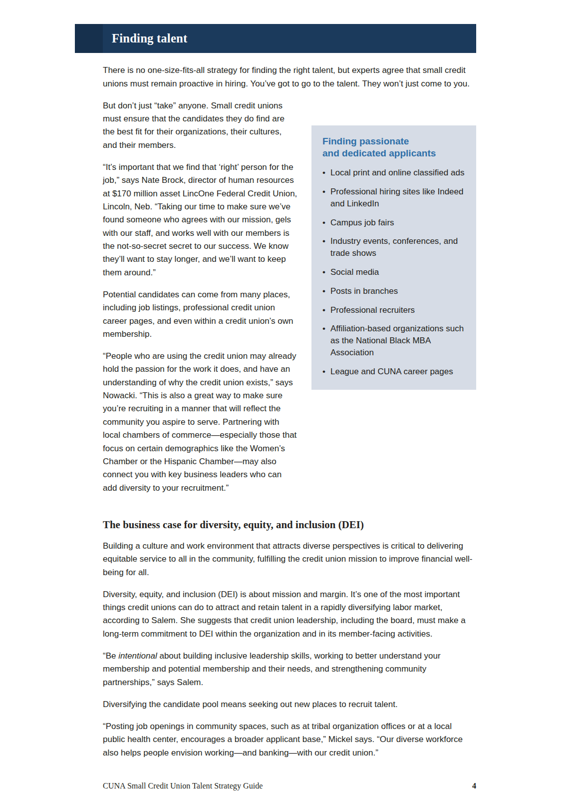Finding talent
There is no one-size-fits-all strategy for finding the right talent, but experts agree that small credit unions must remain proactive in hiring. You’ve got to go to the talent. They won’t just come to you.
But don’t just “take” anyone. Small credit unions must ensure that the candidates they do find are the best fit for their organizations, their cultures, and their members.
“It’s important that we find that ‘right’ person for the job,” says Nate Brock, director of human resources at $170 million asset LincOne Federal Credit Union, Lincoln, Neb. “Taking our time to make sure we’ve found someone who agrees with our mission, gels with our staff, and works well with our members is the not-so-secret secret to our success. We know they’ll want to stay longer, and we’ll want to keep them around.”
Potential candidates can come from many places, including job listings, professional credit union career pages, and even within a credit union’s own membership.
“People who are using the credit union may already hold the passion for the work it does, and have an understanding of why the credit union exists,” says Nowacki. “This is also a great way to make sure you’re recruiting in a manner that will reflect the community you aspire to serve. Partnering with local chambers of commerce—especially those that focus on certain demographics like the Women’s Chamber or the Hispanic Chamber—may also connect you with key business leaders who can add diversity to your recruitment.”
Finding passionate
and dedicated applicants
Local print and online classified ads
Professional hiring sites like Indeed and LinkedIn
Campus job fairs
Industry events, conferences, and trade shows
Social media
Posts in branches
Professional recruiters
Affiliation-based organizations such as the National Black MBA Association
League and CUNA career pages
The business case for diversity, equity, and inclusion (DEI)
Building a culture and work environment that attracts diverse perspectives is critical to delivering equitable service to all in the community, fulfilling the credit union mission to improve financial well-being for all.
Diversity, equity, and inclusion (DEI) is about mission and margin. It’s one of the most important things credit unions can do to attract and retain talent in a rapidly diversifying labor market, according to Salem. She suggests that credit union leadership, including the board, must make a long-term commitment to DEI within the organization and in its member-facing activities.
“Be intentional about building inclusive leadership skills, working to better understand your membership and potential membership and their needs, and strengthening community partnerships,” says Salem.
Diversifying the candidate pool means seeking out new places to recruit talent.
“Posting job openings in community spaces, such as at tribal organization offices or at a local public health center, encourages a broader applicant base,” Mickel says. “Our diverse workforce also helps people envision working—and banking—with our credit union.”
CUNA Small Credit Union Talent Strategy Guide 4